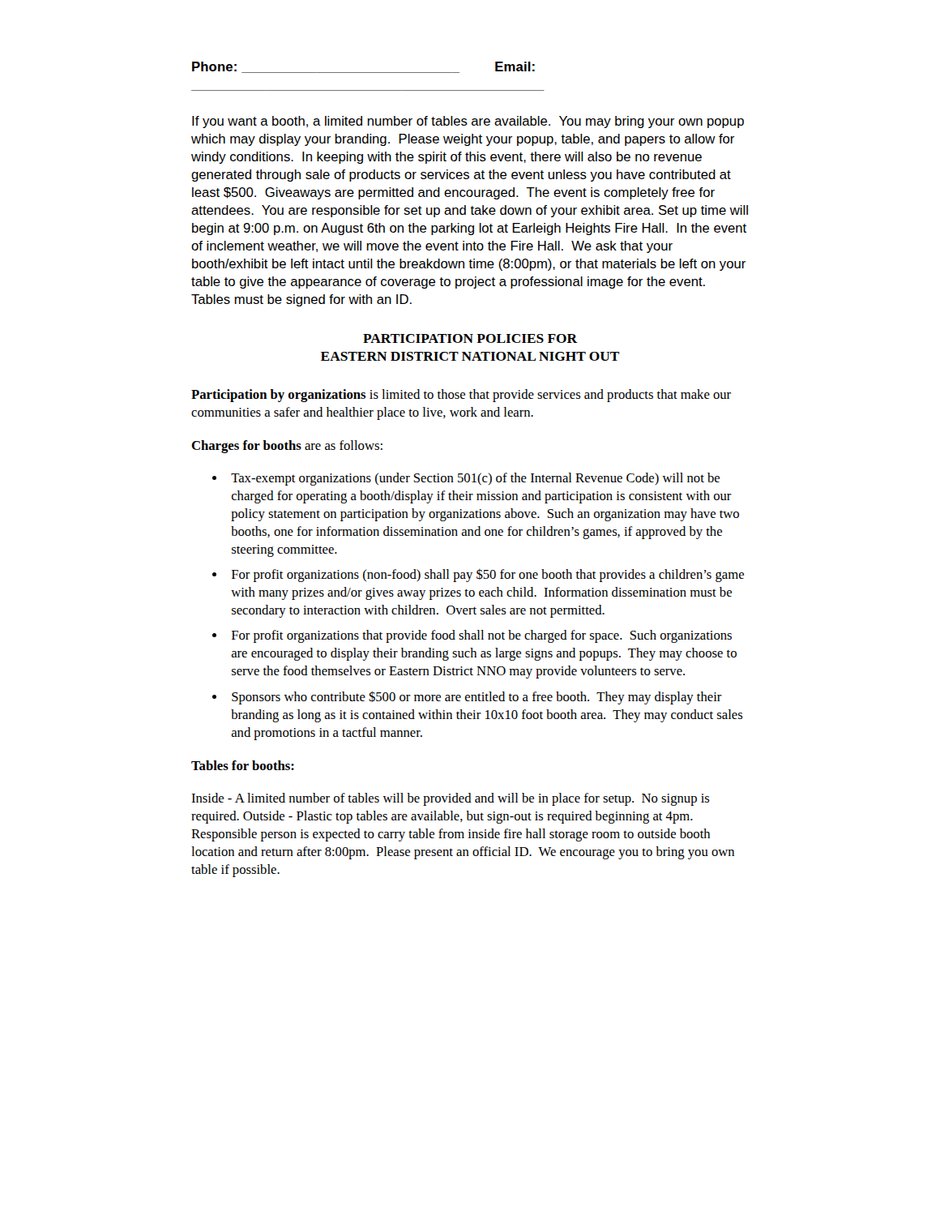Phone: _____________________________ Email: _______________________________________________
If you want a booth, a limited number of tables are available. You may bring your own popup which may display your branding. Please weight your popup, table, and papers to allow for windy conditions. In keeping with the spirit of this event, there will also be no revenue generated through sale of products or services at the event unless you have contributed at least $500. Giveaways are permitted and encouraged. The event is completely free for attendees. You are responsible for set up and take down of your exhibit area. Set up time will begin at 9:00 p.m. on August 6th on the parking lot at Earleigh Heights Fire Hall. In the event of inclement weather, we will move the event into the Fire Hall. We ask that your booth/exhibit be left intact until the breakdown time (8:00pm), or that materials be left on your table to give the appearance of coverage to project a professional image for the event. Tables must be signed for with an ID.
Participation Policies for
Eastern District National Night Out
Participation by organizations is limited to those that provide services and products that make our communities a safer and healthier place to live, work and learn.
Charges for booths are as follows:
Tax-exempt organizations (under Section 501(c) of the Internal Revenue Code) will not be charged for operating a booth/display if their mission and participation is consistent with our policy statement on participation by organizations above. Such an organization may have two booths, one for information dissemination and one for children’s games, if approved by the steering committee.
For profit organizations (non-food) shall pay $50 for one booth that provides a children’s game with many prizes and/or gives away prizes to each child. Information dissemination must be secondary to interaction with children. Overt sales are not permitted.
For profit organizations that provide food shall not be charged for space. Such organizations are encouraged to display their branding such as large signs and popups. They may choose to serve the food themselves or Eastern District NNO may provide volunteers to serve.
Sponsors who contribute $500 or more are entitled to a free booth. They may display their branding as long as it is contained within their 10x10 foot booth area. They may conduct sales and promotions in a tactful manner.
Tables for booths:
Inside - A limited number of tables will be provided and will be in place for setup. No signup is required. Outside - Plastic top tables are available, but sign-out is required beginning at 4pm. Responsible person is expected to carry table from inside fire hall storage room to outside booth location and return after 8:00pm. Please present an official ID. We encourage you to bring you own table if possible.